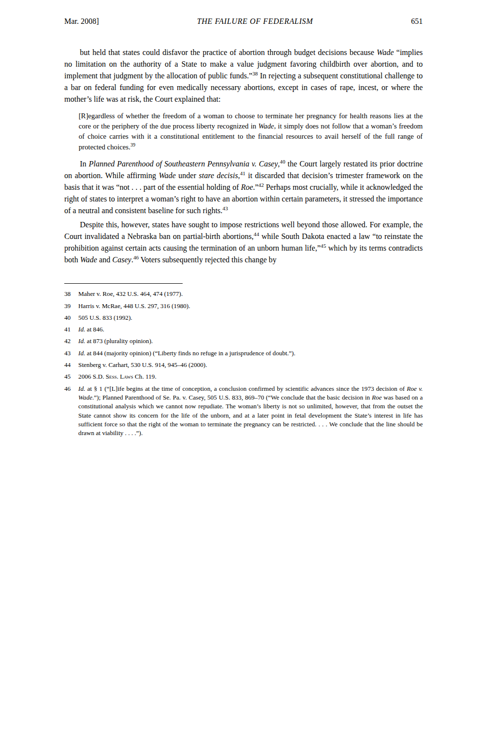Mar. 2008] THE FAILURE OF FEDERALISM 651
but held that states could disfavor the practice of abortion through budget decisions because Wade “implies no limitation on the authority of a State to make a value judgment favoring childbirth over abortion, and to implement that judgment by the allocation of public funds.”38 In rejecting a subsequent constitutional challenge to a bar on federal funding for even medically necessary abortions, except in cases of rape, incest, or where the mother’s life was at risk, the Court explained that:
[R]egardless of whether the freedom of a woman to choose to terminate her pregnancy for health reasons lies at the core or the periphery of the due process liberty recognized in Wade, it simply does not follow that a woman’s freedom of choice carries with it a constitutional entitlement to the financial resources to avail herself of the full range of protected choices.39
In Planned Parenthood of Southeastern Pennsylvania v. Casey,40 the Court largely restated its prior doctrine on abortion. While affirming Wade under stare decisis,41 it discarded that decision’s trimester framework on the basis that it was “not . . . part of the essential holding of Roe.”42 Perhaps most crucially, while it acknowledged the right of states to interpret a woman’s right to have an abortion within certain parameters, it stressed the importance of a neutral and consistent baseline for such rights.43
Despite this, however, states have sought to impose restrictions well beyond those allowed. For example, the Court invalidated a Nebraska ban on partial-birth abortions,44 while South Dakota enacted a law “to reinstate the prohibition against certain acts causing the termination of an unborn human life,”45 which by its terms contradicts both Wade and Casey.46 Voters subsequently rejected this change by
38 Maher v. Roe, 432 U.S. 464, 474 (1977).
39 Harris v. McRae, 448 U.S. 297, 316 (1980).
40505 U.S. 833 (1992).
41 Id. at 846.
42 Id. at 873 (plurality opinion).
43 Id. at 844 (majority opinion) (“Liberty finds no refuge in a jurisprudence of doubt.”).
44 Stenberg v. Carhart, 530 U.S. 914, 945–46 (2000).
452006 S.D. Sess. Laws Ch. 119.
46 Id. at § 1 (“[L]ife begins at the time of conception, a conclusion confirmed by scientific advances since the 1973 decision of Roe v. Wade.”); Planned Parenthood of Se. Pa. v. Casey, 505 U.S. 833, 869–70 (“We conclude that the basic decision in Roe was based on a constitutional analysis which we cannot now repudiate. The woman’s liberty is not so unlimited, however, that from the outset the State cannot show its concern for the life of the unborn, and at a later point in fetal development the State’s interest in life has sufficient force so that the right of the woman to terminate the pregnancy can be restricted. . . . We conclude that the line should be drawn at viability . . . .”).